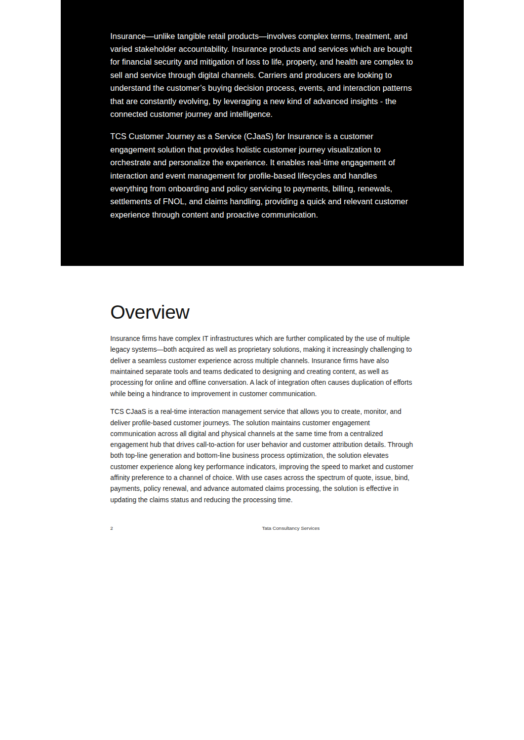Insurance—unlike tangible retail products—involves complex terms, treatment, and varied stakeholder accountability. Insurance products and services which are bought for financial security and mitigation of loss to life, property, and health are complex to sell and service through digital channels. Carriers and producers are looking to understand the customer’s buying decision process, events, and interaction patterns that are constantly evolving, by leveraging a new kind of advanced insights - the connected customer journey and intelligence.
TCS Customer Journey as a Service (CJaaS) for Insurance is a customer engagement solution that provides holistic customer journey visualization to orchestrate and personalize the experience. It enables real-time engagement of interaction and event management for profile-based lifecycles and handles everything from onboarding and policy servicing to payments, billing, renewals, settlements of FNOL, and claims handling, providing a quick and relevant customer experience through content and proactive communication.
Overview
Insurance firms have complex IT infrastructures which are further complicated by the use of multiple legacy systems—both acquired as well as proprietary solutions, making it increasingly challenging to deliver a seamless customer experience across multiple channels. Insurance firms have also maintained separate tools and teams dedicated to designing and creating content, as well as processing for online and offline conversation. A lack of integration often causes duplication of efforts while being a hindrance to improvement in customer communication.
TCS CJaaS is a real-time interaction management service that allows you to create, monitor, and deliver profile-based customer journeys. The solution maintains customer engagement communication across all digital and physical channels at the same time from a centralized engagement hub that drives call-to-action for user behavior and customer attribution details. Through both top-line generation and bottom-line business process optimization, the solution elevates customer experience along key performance indicators, improving the speed to market and customer affinity preference to a channel of choice. With use cases across the spectrum of quote, issue, bind, payments, policy renewal, and advance automated claims processing, the solution is effective in updating the claims status and reducing the processing time.
2 Tata Consultancy Services